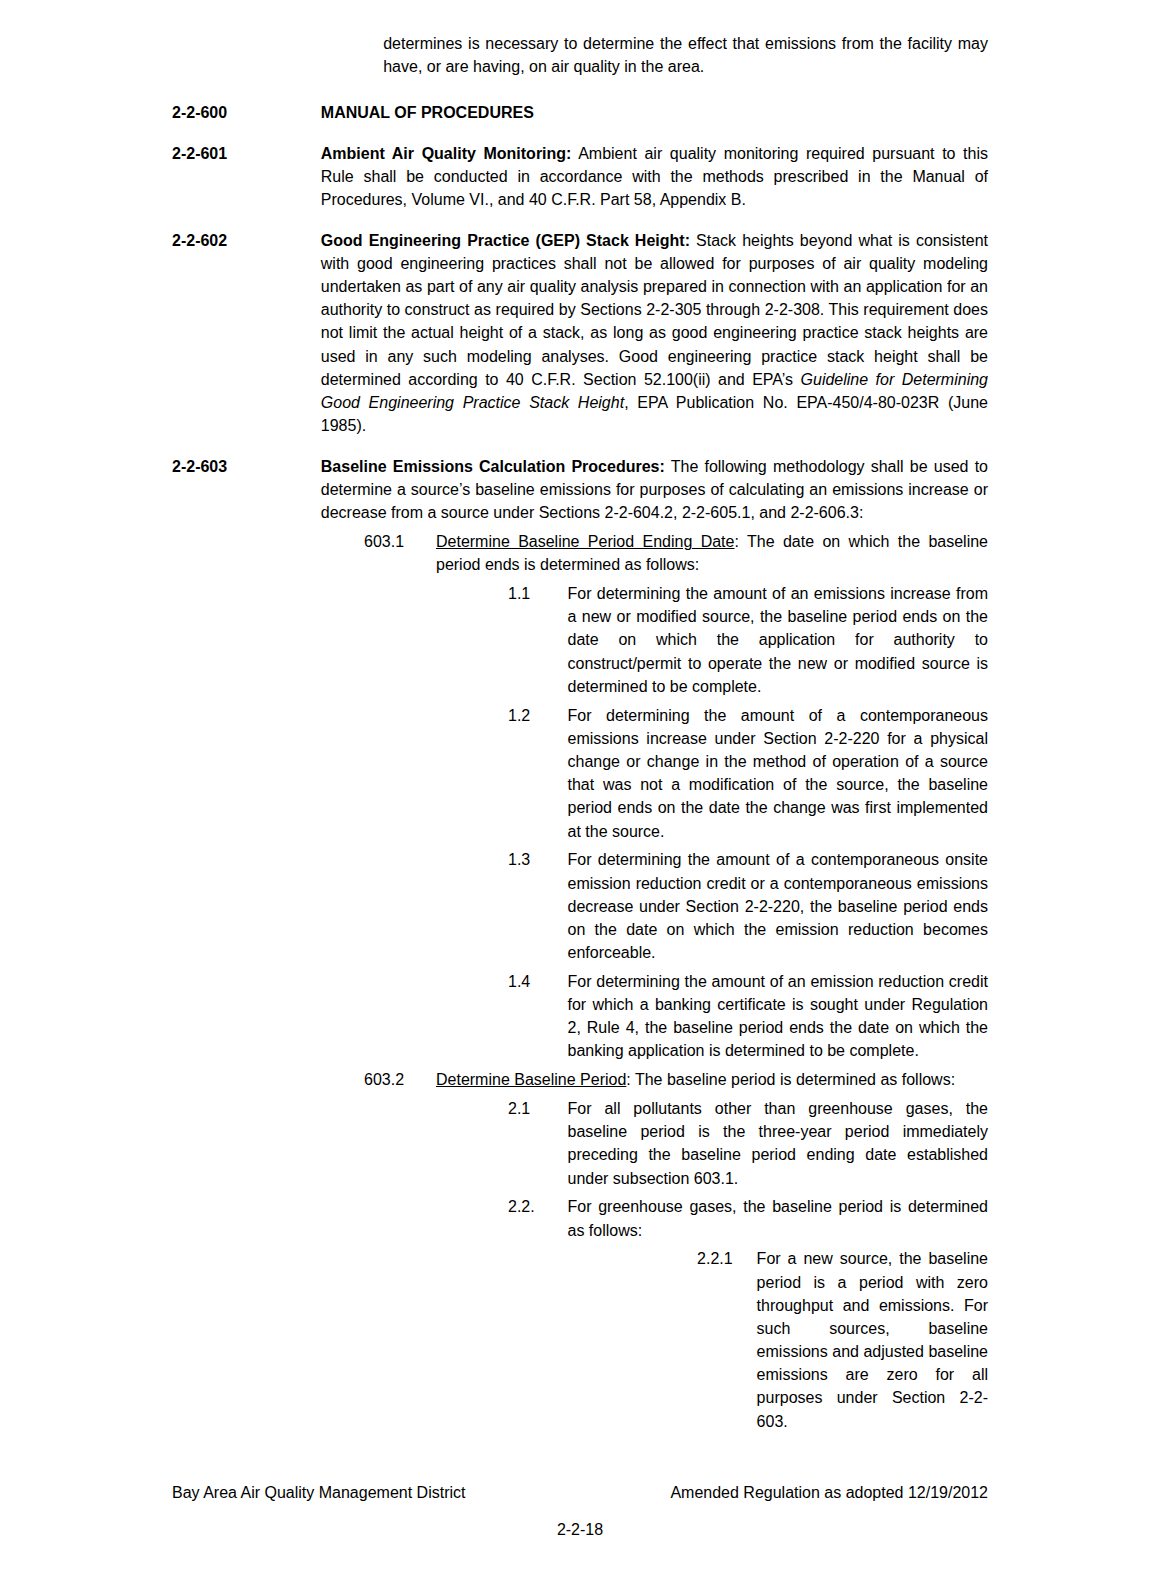determines is necessary to determine the effect that emissions from the facility may have, or are having, on air quality in the area.
2-2-600
MANUAL OF PROCEDURES
2-2-601
Ambient Air Quality Monitoring: Ambient air quality monitoring required pursuant to this Rule shall be conducted in accordance with the methods prescribed in the Manual of Procedures, Volume VI., and 40 C.F.R. Part 58, Appendix B.
2-2-602
Good Engineering Practice (GEP) Stack Height: Stack heights beyond what is consistent with good engineering practices shall not be allowed for purposes of air quality modeling undertaken as part of any air quality analysis prepared in connection with an application for an authority to construct as required by Sections 2-2-305 through 2-2-308. This requirement does not limit the actual height of a stack, as long as good engineering practice stack heights are used in any such modeling analyses. Good engineering practice stack height shall be determined according to 40 C.F.R. Section 52.100(ii) and EPA’s Guideline for Determining Good Engineering Practice Stack Height, EPA Publication No. EPA-450/4-80-023R (June 1985).
2-2-603
Baseline Emissions Calculation Procedures: The following methodology shall be used to determine a source’s baseline emissions for purposes of calculating an emissions increase or decrease from a source under Sections 2-2-604.2, 2-2-605.1, and 2-2-606.3:
603.1
Determine Baseline Period Ending Date: The date on which the baseline period ends is determined as follows:
1.1
For determining the amount of an emissions increase from a new or modified source, the baseline period ends on the date on which the application for authority to construct/permit to operate the new or modified source is determined to be complete.
1.2
For determining the amount of a contemporaneous emissions increase under Section 2-2-220 for a physical change or change in the method of operation of a source that was not a modification of the source, the baseline period ends on the date the change was first implemented at the source.
1.3
For determining the amount of a contemporaneous onsite emission reduction credit or a contemporaneous emissions decrease under Section 2-2-220, the baseline period ends on the date on which the emission reduction becomes enforceable.
1.4
For determining the amount of an emission reduction credit for which a banking certificate is sought under Regulation 2, Rule 4, the baseline period ends the date on which the banking application is determined to be complete.
603.2
Determine Baseline Period: The baseline period is determined as follows:
2.1
For all pollutants other than greenhouse gases, the baseline period is the three-year period immediately preceding the baseline period ending date established under subsection 603.1.
2.2.
For greenhouse gases, the baseline period is determined as follows:
2.2.1
For a new source, the baseline period is a period with zero throughput and emissions. For such sources, baseline emissions and adjusted baseline emissions are zero for all purposes under Section 2-2-603.
Bay Area Air Quality Management District Amended Regulation as adopted 12/19/2012
2-2-18